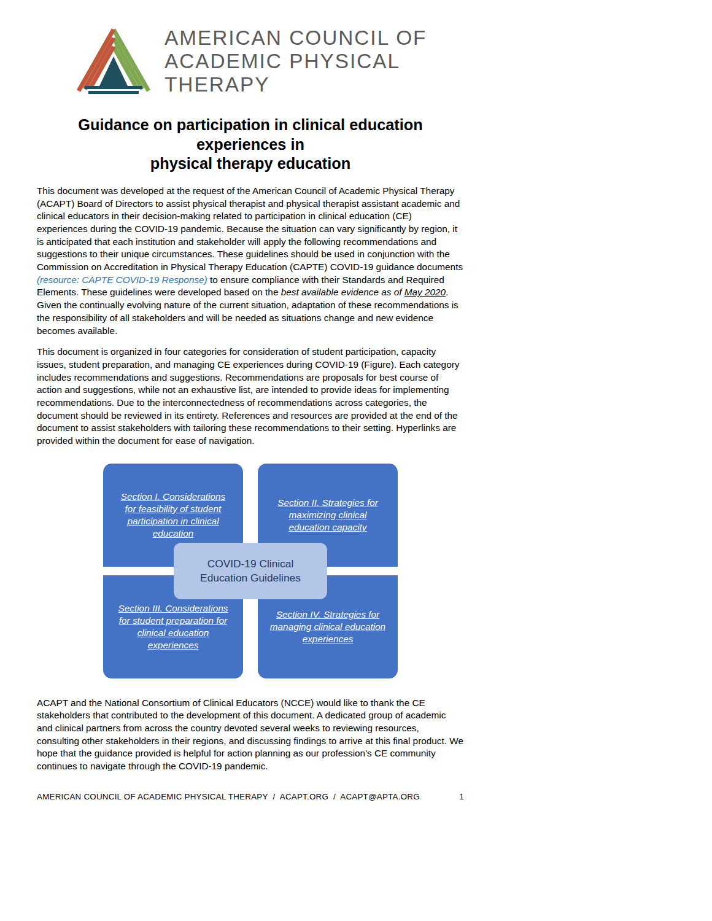AMERICAN COUNCIL OF
ACADEMIC PHYSICAL THERAPY
Guidance on participation in clinical education experiences in
physical therapy education
This document was developed at the request of the American Council of Academic Physical Therapy (ACAPT) Board of Directors to assist physical therapist and physical therapist assistant academic and clinical educators in their decision-making related to participation in clinical education (CE) experiences during the COVID-19 pandemic. Because the situation can vary significantly by region, it is anticipated that each institution and stakeholder will apply the following recommendations and suggestions to their unique circumstances. These guidelines should be used in conjunction with the Commission on Accreditation in Physical Therapy Education (CAPTE) COVID-19 guidance documents (resource: CAPTE COVID-19 Response) to ensure compliance with their Standards and Required Elements. These guidelines were developed based on the best available evidence as of May 2020. Given the continually evolving nature of the current situation, adaptation of these recommendations is the responsibility of all stakeholders and will be needed as situations change and new evidence becomes available.
This document is organized in four categories for consideration of student participation, capacity issues, student preparation, and managing CE experiences during COVID-19 (Figure). Each category includes recommendations and suggestions. Recommendations are proposals for best course of action and suggestions, while not an exhaustive list, are intended to provide ideas for implementing recommendations. Due to the interconnectedness of recommendations across categories, the document should be reviewed in its entirety. References and resources are provided at the end of the document to assist stakeholders with tailoring these recommendations to their setting. Hyperlinks are provided within the document for ease of navigation.
Section I. Considerations for feasibility of student participation in clinical education
Section II. Strategies for maximizing clinical education capacity
Section III. Considerations for student preparation for clinical education experiences
Section IV. Strategies for managing clinical education experiences
COVID-19 Clinical
Education Guidelines
ACAPT and the National Consortium of Clinical Educators (NCCE) would like to thank the CE stakeholders that contributed to the development of this document. A dedicated group of academic and clinical partners from across the country devoted several weeks to reviewing resources, consulting other stakeholders in their regions, and discussing findings to arrive at this final product. We hope that the guidance provided is helpful for action planning as our profession's CE community continues to navigate through the COVID-19 pandemic.
AMERICAN COUNCIL OF ACADEMIC PHYSICAL THERAPY / ACAPT.ORG / ACAPT@APTA.ORG 1